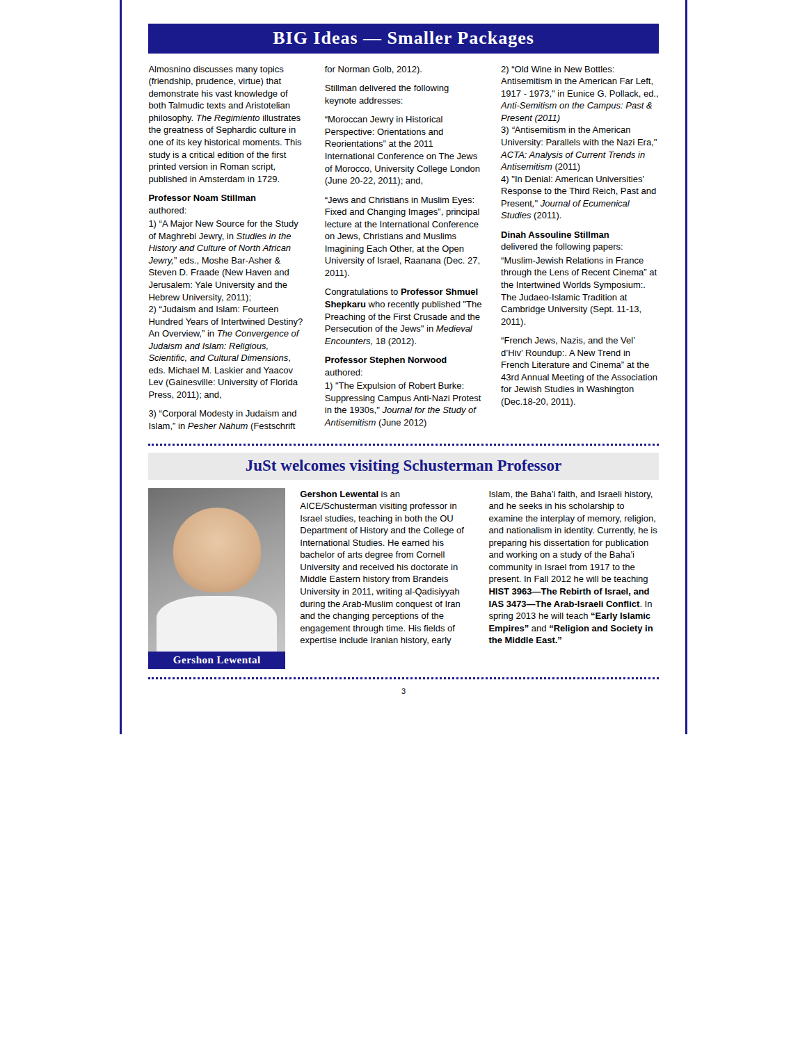BIG Ideas — Smaller Packages
Almosnino discusses many topics (friendship, prudence, virtue) that demonstrate his vast knowledge of both Talmudic texts and Aristotelian philosophy. The Regimiento illustrates the greatness of Sephardic culture in one of its key historical moments. This study is a critical edition of the first printed version in Roman script, published in Amsterdam in 1729.
Professor Noam Stillman
authored:
1) “A Major New Source for the Study of Maghrebi Jewry, in Studies in the History and Culture of North African Jewry,” eds., Moshe Bar-Asher & Steven D. Fraade (New Haven and Jerusalem: Yale University and the Hebrew University, 2011);
2) “Judaism and Islam: Fourteen Hundred Years of Intertwined Destiny? An Overview,” in The Convergence of Judaism and Islam: Religious, Scientific, and Cultural Dimensions, eds. Michael M. Laskier and Yaacov Lev (Gainesville: University of Florida Press, 2011); and,
3) “Corporal Modesty in Judaism and Islam,” in Pesher Nahum (Festschrift for Norman Golb, 2012).
Stillman delivered the following keynote addresses:
“Moroccan Jewry in Historical Perspective: Orientations and Reorientations” at the 2011 International Conference on The Jews of Morocco, University College London (June 20-22, 2011); and,
“Jews and Christians in Muslim Eyes: Fixed and Changing Images”, principal lecture at the International Conference on Jews, Christians and Muslims Imagining Each Other, at the Open University of Israel, Raanana (Dec. 27, 2011).
Congratulations to Professor Shmuel Shepkaru who recently published "The Preaching of the First Crusade and the Persecution of the Jews" in Medieval Encounters, 18 (2012).
Professor Stephen Norwood
authored:
1) "The Expulsion of Robert Burke: Suppressing Campus Anti-Nazi Protest in the 1930s," Journal for the Study of Antisemitism (June 2012)
2) “Old Wine in New Bottles: Antisemitism in the American Far Left, 1917 - 1973," in Eunice G. Pollack, ed., Anti-Semitism on the Campus: Past & Present (2011)
3) “Antisemitism in the American University: Parallels with the Nazi Era," ACTA: Analysis of Current Trends in Antisemitism (2011)
4) "In Denial: American Universities' Response to the Third Reich, Past and Present," Journal of Ecumenical Studies (2011).
Dinah Assouline Stillman
delivered the following papers:
“Muslim-Jewish Relations in France through the Lens of Recent Cinema” at the Intertwined Worlds Symposium:. The Judaeo-Islamic Tradition at Cambridge University (Sept. 11-13, 2011).
“French Jews, Nazis, and the Vel’ d’Hiv’ Roundup:. A New Trend in French Literature and Cinema” at the 43rd Annual Meeting of the Association for Jewish Studies in Washington (Dec.18-20, 2011).
JuSt welcomes visiting Schusterman Professor
Gershon Lewental
Gershon Lewental is an AICE/Schusterman visiting professor in Israel studies, teaching in both the OU Department of History and the College of International Studies. He earned his bachelor of arts degree from Cornell University and received his doctorate in Middle Eastern history from Brandeis University in 2011, writing al-Qadisiyyah during the Arab-Muslim conquest of Iran and the changing perceptions of the engagement through time. His fields of expertise include Iranian history, early Islam, the Baha’i faith, and Israeli history, and he seeks in his scholarship to examine the interplay of memory, religion, and nationalism in identity. Currently, he is preparing his dissertation for publication and working on a study of the Baha’i community in Israel from 1917 to the present. In Fall 2012 he will be teaching HIST 3963—The Rebirth of Israel, and IAS 3473—The Arab-Israeli Conflict. In spring 2013 he will teach “Early Islamic Empires” and “Religion and Society in the Middle East.”
3